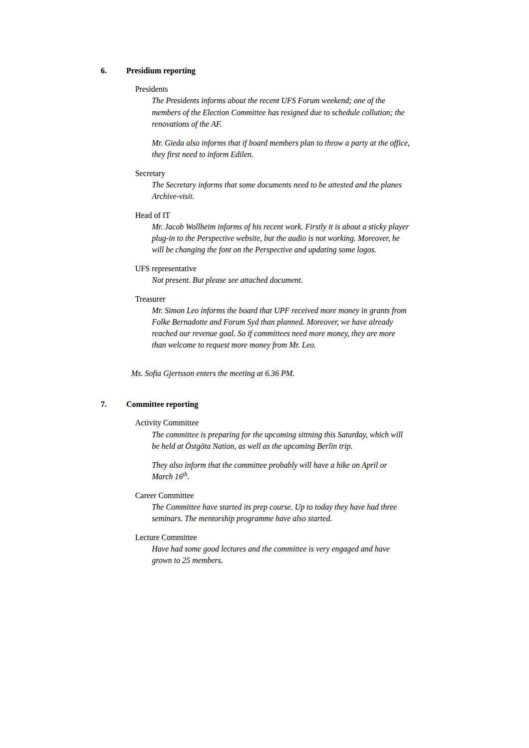Presidium reporting
Presidents
The Presidents informs about the recent UFS Forum weekend; one of the members of the Election Committee has resigned due to schedule collution; the renovations of the AF.
Mr. Gieda also informs that if board members plan to throw a party at the office, they first need to inform Edilen.
Secretary
The Secretary informs that some documents need to be attested and the planes Archive-visit.
Head of IT
Mr. Jacob Wollheim informs of his recent work. Firstly it is about a sticky player plug-in to the Perspective website, but the audio is not working. Moreover, he will be changing the font on the Perspective and updating some logos.
UFS representative
Not present. But please see attached document.
Treasurer
Mr. Simon Leo informs the board that UPF received more money in grants from Folke Bernadotte and Forum Syd than planned. Moreover, we have already reached our revenue goal. So if committees need more money, they are more than welcome to request more money from Mr. Leo.
Ms. Sofia Gjertsson enters the meeting at 6.36 PM.
Committee reporting
Activity Committee
The committee is preparing for the upcoming sittning this Saturday, which will be held at Östgöta Nation, as well as the upcoming Berlin trip.
They also inform that the committee probably will have a hike on April or March 16th.
Career Committee
The Committee have started its prep course. Up to today they have had three seminars. The mentorship programme have also started.
Lecture Committee
Have had some good lectures and the committee is very engaged and have grown to 25 members.